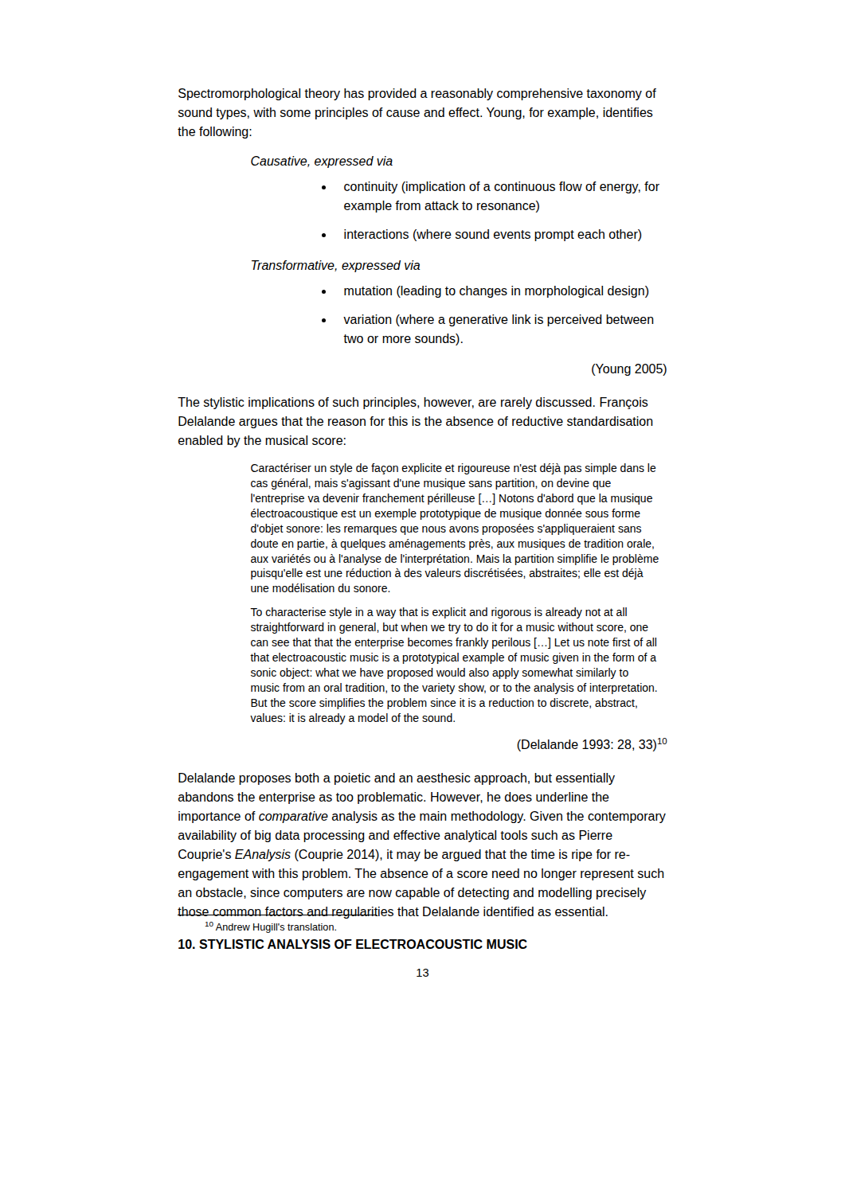Spectromorphological theory has provided a reasonably comprehensive taxonomy of sound types, with some principles of cause and effect. Young, for example, identifies the following:
Causative, expressed via
continuity (implication of a continuous flow of energy, for example from attack to resonance)
interactions (where sound events prompt each other)
Transformative, expressed via
mutation (leading to changes in morphological design)
variation (where a generative link is perceived between two or more sounds).
(Young 2005)
The stylistic implications of such principles, however, are rarely discussed. François Delalande argues that the reason for this is the absence of reductive standardisation enabled by the musical score:
Caractériser un style de façon explicite et rigoureuse n'est déjà pas simple dans le cas général, mais s'agissant d'une musique sans partition, on devine que l'entreprise va devenir franchement périlleuse […] Notons d'abord que la musique électroacoustique est un exemple prototypique de musique donnée sous forme d'objet sonore: les remarques que nous avons proposées s'appliqueraient sans doute en partie, à quelques aménagements près, aux musiques de tradition orale, aux variétés ou à l'analyse de l'interprétation. Mais la partition simplifie le problème puisqu'elle est une réduction à des valeurs discrétisées, abstraites; elle est déjà une modélisation du sonore.
To characterise style in a way that is explicit and rigorous is already not at all straightforward in general, but when we try to do it for a music without score, one can see that that the enterprise becomes frankly perilous […] Let us note first of all that electroacoustic music is a prototypical example of music given in the form of a sonic object: what we have proposed would also apply somewhat similarly to music from an oral tradition, to the variety show, or to the analysis of interpretation. But the score simplifies the problem since it is a reduction to discrete, abstract, values: it is already a model of the sound.
(Delalande 1993: 28, 33)10
Delalande proposes both a poietic and an aesthesic approach, but essentially abandons the enterprise as too problematic. However, he does underline the importance of comparative analysis as the main methodology. Given the contemporary availability of big data processing and effective analytical tools such as Pierre Couprie's EAnalysis (Couprie 2014), it may be argued that the time is ripe for re-engagement with this problem. The absence of a score need no longer represent such an obstacle, since computers are now capable of detecting and modelling precisely those common factors and regularities that Delalande identified as essential.
10. STYLISTIC ANALYSIS OF ELECTROACOUSTIC MUSIC
10 Andrew Hugill's translation.
13